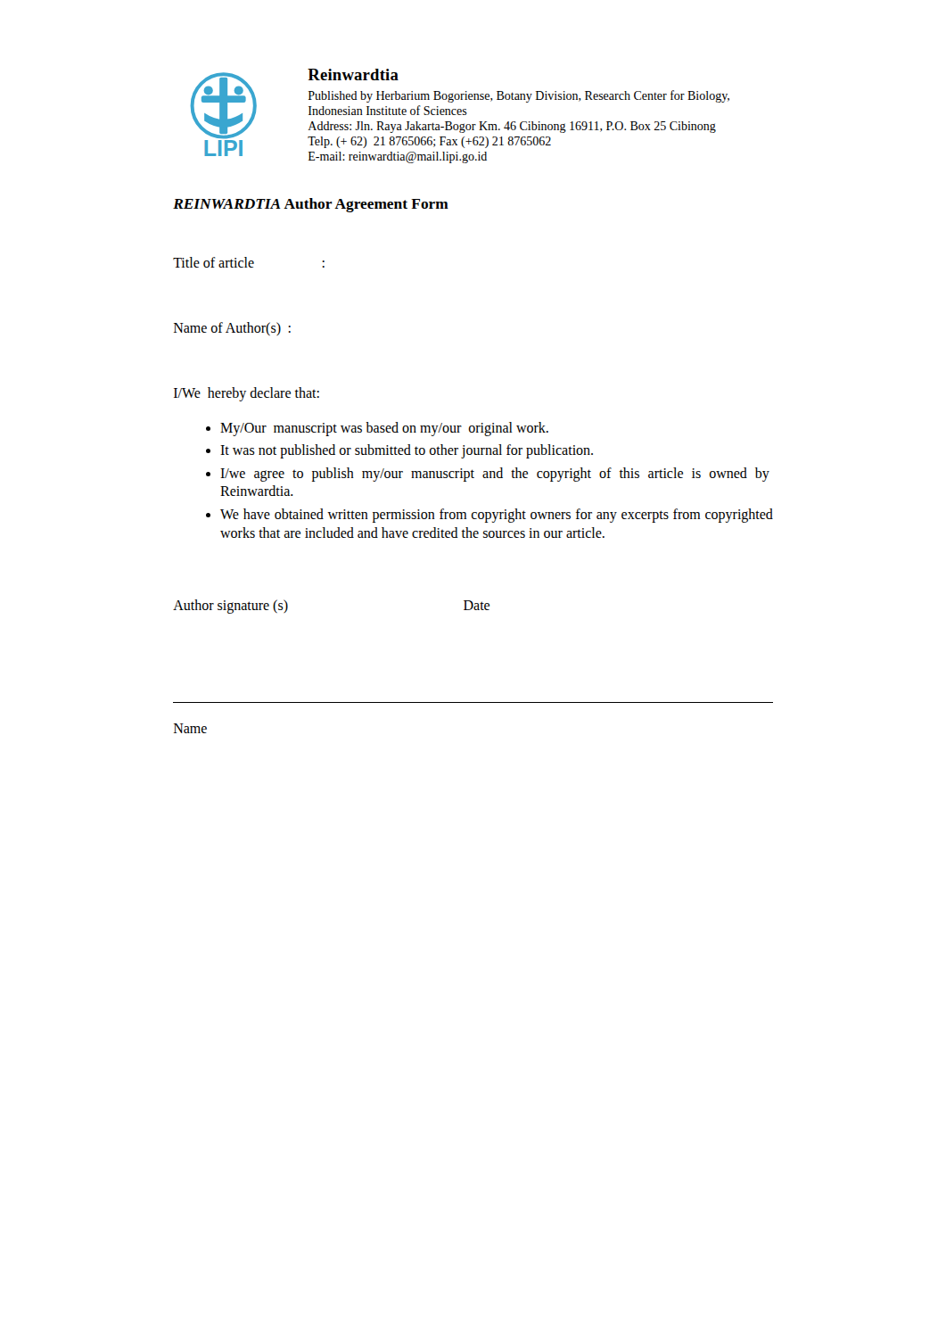LIPI logo LIPI
Reinwardtia
Published by Herbarium Bogoriense, Botany Division, Research Center for Biology, Indonesian Institute of Sciences Address: Jln. Raya Jakarta-Bogor Km. 46 Cibinong 16911, P.O. Box 25 Cibinong Telp. (+ 62) 21 8765066; Fax (+62) 21 8765062 E-mail: reinwardtia@mail.lipi.go.id
REINWARDTIA Author Agreement Form
Title of article:
Name of Author(s):
I/We hereby declare that:
My/Our manuscript was based on my/our original work.
It was not published or submitted to other journal for publication.
I/we agree to publish my/our manuscript and the copyright of this article is owned by Reinwardtia.
We have obtained written permission from copyright owners for any excerpts from copyrighted works that are included and have credited the sources in our article.
Author signature (s) Date
Name